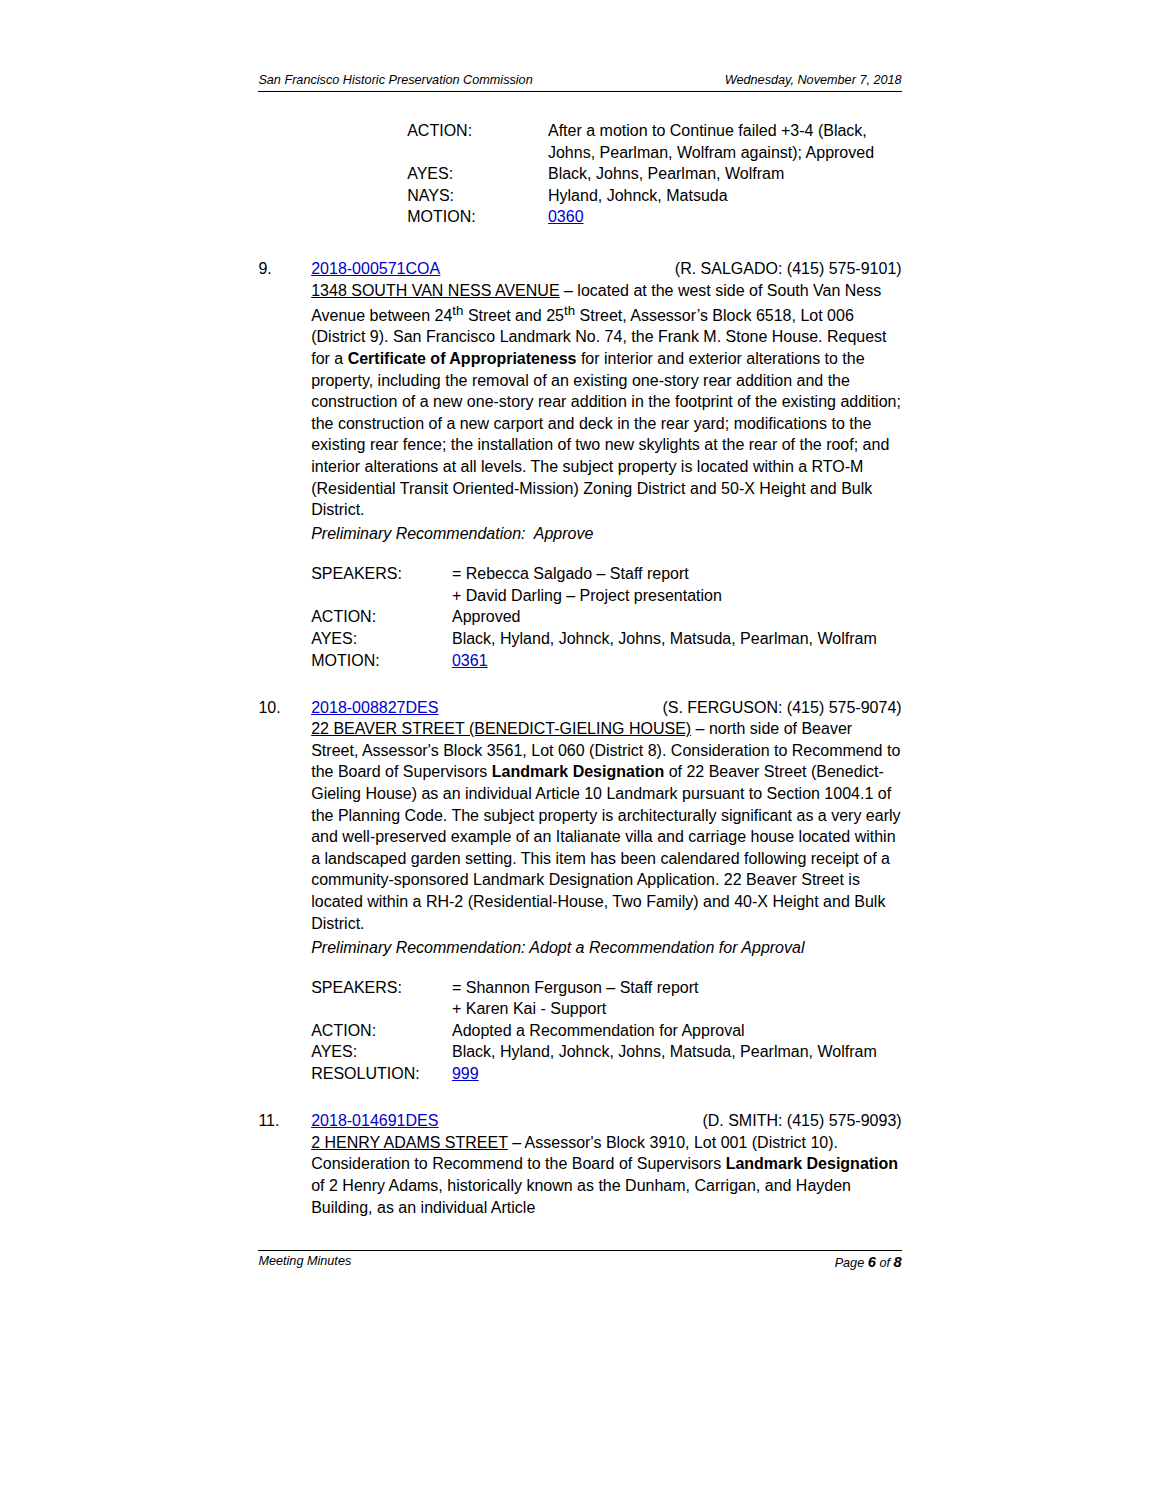San Francisco Historic Preservation Commission
Wednesday, November 7, 2018
ACTION:
After a motion to Continue failed +3-4 (Black, Johns, Pearlman, Wolfram against); Approved
AYES:
Black, Johns, Pearlman, Wolfram
NAYS:
Hyland, Johnck, Matsuda
MOTION:
0360
9.
2018-000571COA
(R. SALGADO: (415) 575-9101)
1348 SOUTH VAN NESS AVENUE – located at the west side of South Van Ness Avenue between 24th Street and 25th Street, Assessor’s Block 6518, Lot 006 (District 9). San Francisco Landmark No. 74, the Frank M. Stone House. Request for a Certificate of Appropriateness for interior and exterior alterations to the property, including the removal of an existing one-story rear addition and the construction of a new one-story rear addition in the footprint of the existing addition; the construction of a new carport and deck in the rear yard; modifications to the existing rear fence; the installation of two new skylights at the rear of the roof; and interior alterations at all levels. The subject property is located within a RTO-M (Residential Transit Oriented-Mission) Zoning District and 50-X Height and Bulk District.
Preliminary Recommendation: Approve
SPEAKERS:
= Rebecca Salgado – Staff report
+ David Darling – Project presentation
ACTION:
Approved
AYES:
Black, Hyland, Johnck, Johns, Matsuda, Pearlman, Wolfram
MOTION:
0361
10.
2018-008827DES
(S. FERGUSON: (415) 575-9074)
22 BEAVER STREET (BENEDICT-GIELING HOUSE) – north side of Beaver Street, Assessor's Block 3561, Lot 060 (District 8). Consideration to Recommend to the Board of Supervisors Landmark Designation of 22 Beaver Street (Benedict-Gieling House) as an individual Article 10 Landmark pursuant to Section 1004.1 of the Planning Code. The subject property is architecturally significant as a very early and well-preserved example of an Italianate villa and carriage house located within a landscaped garden setting. This item has been calendared following receipt of a community-sponsored Landmark Designation Application. 22 Beaver Street is located within a RH-2 (Residential-House, Two Family) and 40-X Height and Bulk District.
Preliminary Recommendation: Adopt a Recommendation for Approval
SPEAKERS:
= Shannon Ferguson – Staff report
+ Karen Kai - Support
ACTION:
Adopted a Recommendation for Approval
AYES:
Black, Hyland, Johnck, Johns, Matsuda, Pearlman, Wolfram
RESOLUTION:
999
11.
2018-014691DES
(D. SMITH: (415) 575-9093)
2 HENRY ADAMS STREET – Assessor's Block 3910, Lot 001 (District 10). Consideration to Recommend to the Board of Supervisors Landmark Designation of 2 Henry Adams, historically known as the Dunham, Carrigan, and Hayden Building, as an individual Article
Meeting Minutes
Page 6 of 8